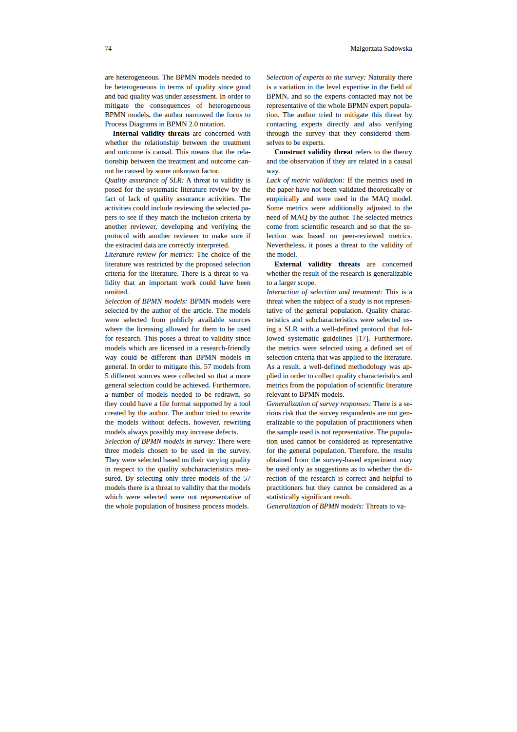74 Małgorzata Sadowska
are heterogeneous. The BPMN models needed to be heterogeneous in terms of quality since good and bad quality was under assessment. In order to mitigate the consequences of heterogeneous BPMN models, the author narrowed the focus to Process Diagrams in BPMN 2.0 notation.
Internal validity threats are concerned with whether the relationship between the treatment and outcome is causal. This means that the relationship between the treatment and outcome cannot be caused by some unknown factor.
Quality assurance of SLR: A threat to validity is posed for the systematic literature review by the fact of lack of quality assurance activities. The activities could include reviewing the selected papers to see if they match the inclusion criteria by another reviewer, developing and verifying the protocol with another reviewer to make sure if the extracted data are correctly interpreted.
Literature review for metrics: The choice of the literature was restricted by the proposed selection criteria for the literature. There is a threat to validity that an important work could have been omitted.
Selection of BPMN models: BPMN models were selected by the author of the article. The models were selected from publicly available sources where the licensing allowed for them to be used for research. This poses a threat to validity since models which are licensed in a research-friendly way could be different than BPMN models in general. In order to mitigate this, 57 models from 5 different sources were collected so that a more general selection could be achieved. Furthermore, a number of models needed to be redrawn, so they could have a file format supported by a tool created by the author. The author tried to rewrite the models without defects, however, rewriting models always possibly may increase defects.
Selection of BPMN models in survey: There were three models chosen to be used in the survey. They were selected based on their varying quality in respect to the quality subcharacteristics measured. By selecting only three models of the 57 models there is a threat to validity that the models which were selected were not representative of the whole population of business process models.
Selection of experts to the survey: Naturally there is a variation in the level expertise in the field of BPMN, and so the experts contacted may not be representative of the whole BPMN expert population. The author tried to mitigate this threat by contacting experts directly and also verifying through the survey that they considered themselves to be experts.
Construct validity threat refers to the theory and the observation if they are related in a causal way.
Lack of metric validation: If the metrics used in the paper have not been validated theoretically or empirically and were used in the MAQ model. Some metrics were additionally adjusted to the need of MAQ by the author. The selected metrics come from scientific research and so that the selection was based on peer-reviewed metrics. Nevertheless, it poses a threat to the validity of the model.
External validity threats are concerned whether the result of the research is generalizable to a larger scope.
Interaction of selection and treatment: This is a threat when the subject of a study is not representative of the general population. Quality characteristics and subcharacteristics were selected using a SLR with a well-defined protocol that followed systematic guidelines [17]. Furthermore, the metrics were selected using a defined set of selection criteria that was applied to the literature. As a result, a well-defined methodology was applied in order to collect quality characteristics and metrics from the population of scientific literature relevant to BPMN models.
Generalization of survey responses: There is a serious risk that the survey respondents are not generalizable to the population of practitioners when the sample used is not representative. The population used cannot be considered as representative for the general population. Therefore, the results obtained from the survey-based experiment may be used only as suggestions as to whether the direction of the research is correct and helpful to practitioners but they cannot be considered as a statistically significant result.
Generalization of BPMN models: Threats to va-